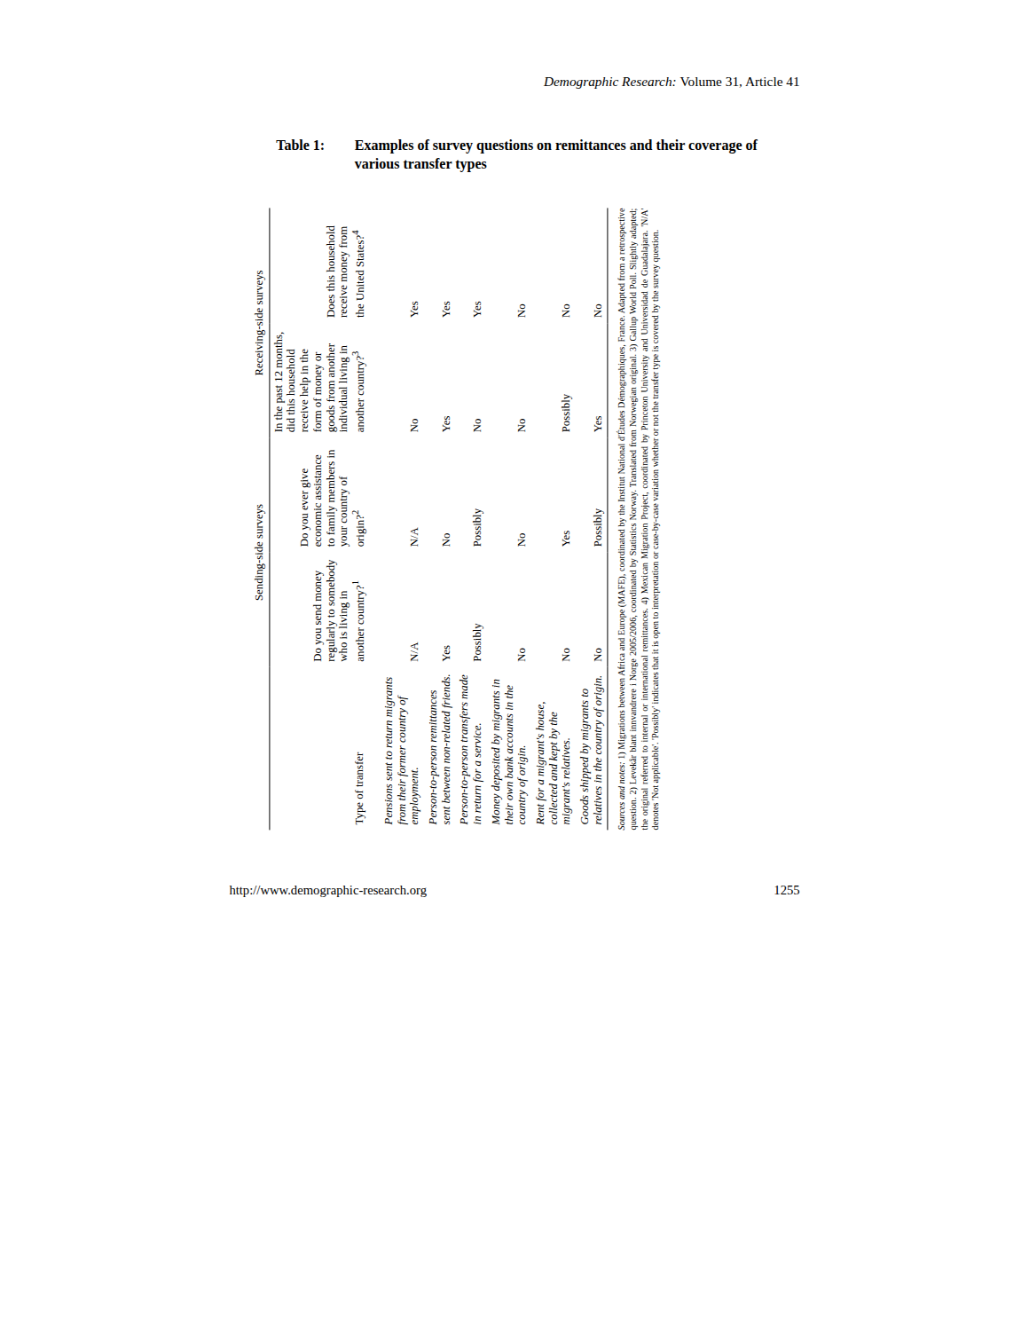Demographic Research: Volume 31, Article 41
Table 1:
Examples of survey questions on remittances and their coverage of various transfer types
| | Sending-side surveys | Receiving-side surveys |
| --- | --- | --- |
| Type of transfer | Do you send money regularly to somebody who is living in another country? 1 | Do you ever give economic assistance to family members in your country of origin? 2 | In the past 12 months, did this household receive help in the form of money or goods from another individual living in another country? 3 | Does this household receive money from the United States? 4 |
| Pensions sent to return migrants from their former country of employment. | N/A | N/A | No | Yes |
| Person-to-person remittances sent between non-related friends. | Yes | No | Yes | Yes |
| Person-to-person transfers made in return for a service. | Possibly | Possibly | No | Yes |
| Money deposited by migrants in their own bank accounts in the country of origin. | No | No | No | No |
| Rent for a migrant's house, collected and kept by the migrant's relatives. | No | Yes | Possibly | No |
| Goods shipped by migrants to relatives in the country of origin. | No | Possibly | Yes | No |
Sources and notes: 1) Migrations between Africa and Europe (MAFE), coordinated by the Institut National d'Études Démographiques, France. Adapted from a retrospective question. 2) Levekår blant innvandrere i Norge 2005/2006, coordinated by Statistics Norway. Translated from Norwegian original. 3) Gallup World Poll. Slightly adapted; the original referred to internal or international remittances. 4) Mexican Migration Project, coordinated by Princeton University and Universidad de Guadalajara. 'N/A' denotes 'Not applicable'. 'Possibly' indicates that it is open to interpretation or case-by-case variation whether or not the transfer type is covered by the survey question.
http://www.demographic-research.org
1255